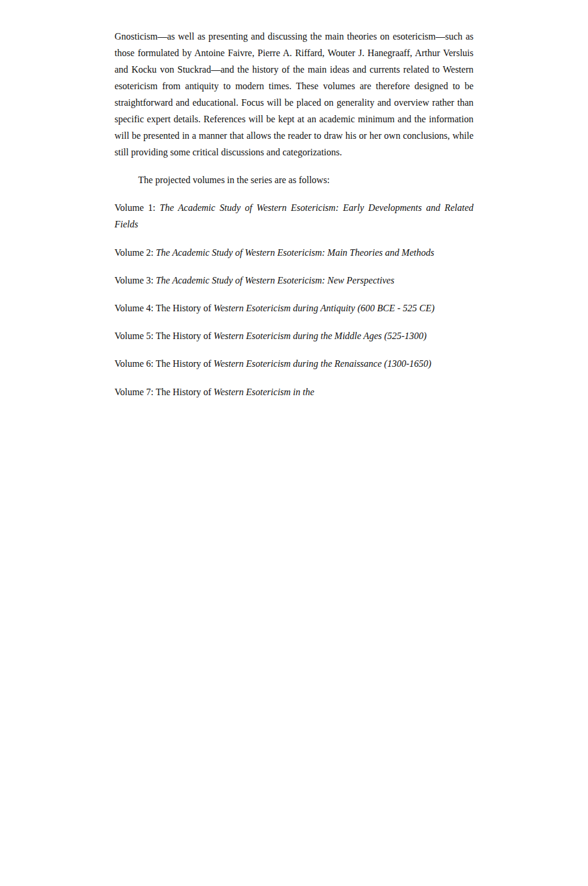Gnosticism—as well as presenting and discussing the main theories on esotericism—such as those formulated by Antoine Faivre, Pierre A. Riffard, Wouter J. Hanegraaff, Arthur Versluis and Kocku von Stuckrad—and the history of the main ideas and currents related to Western esotericism from antiquity to modern times. These volumes are therefore designed to be straightforward and educational. Focus will be placed on generality and overview rather than specific expert details. References will be kept at an academic minimum and the information will be presented in a manner that allows the reader to draw his or her own conclusions, while still providing some critical discussions and categorizations.
The projected volumes in the series are as follows:
Volume 1: The Academic Study of Western Esotericism: Early Developments and Related Fields
Volume 2: The Academic Study of Western Esotericism: Main Theories and Methods
Volume 3: The Academic Study of Western Esotericism: New Perspectives
Volume 4: The History of Western Esotericism during Antiquity (600 BCE - 525 CE)
Volume 5: The History of Western Esotericism during the Middle Ages (525-1300)
Volume 6: The History of Western Esotericism during the Renaissance (1300-1650)
Volume 7: The History of Western Esotericism in the